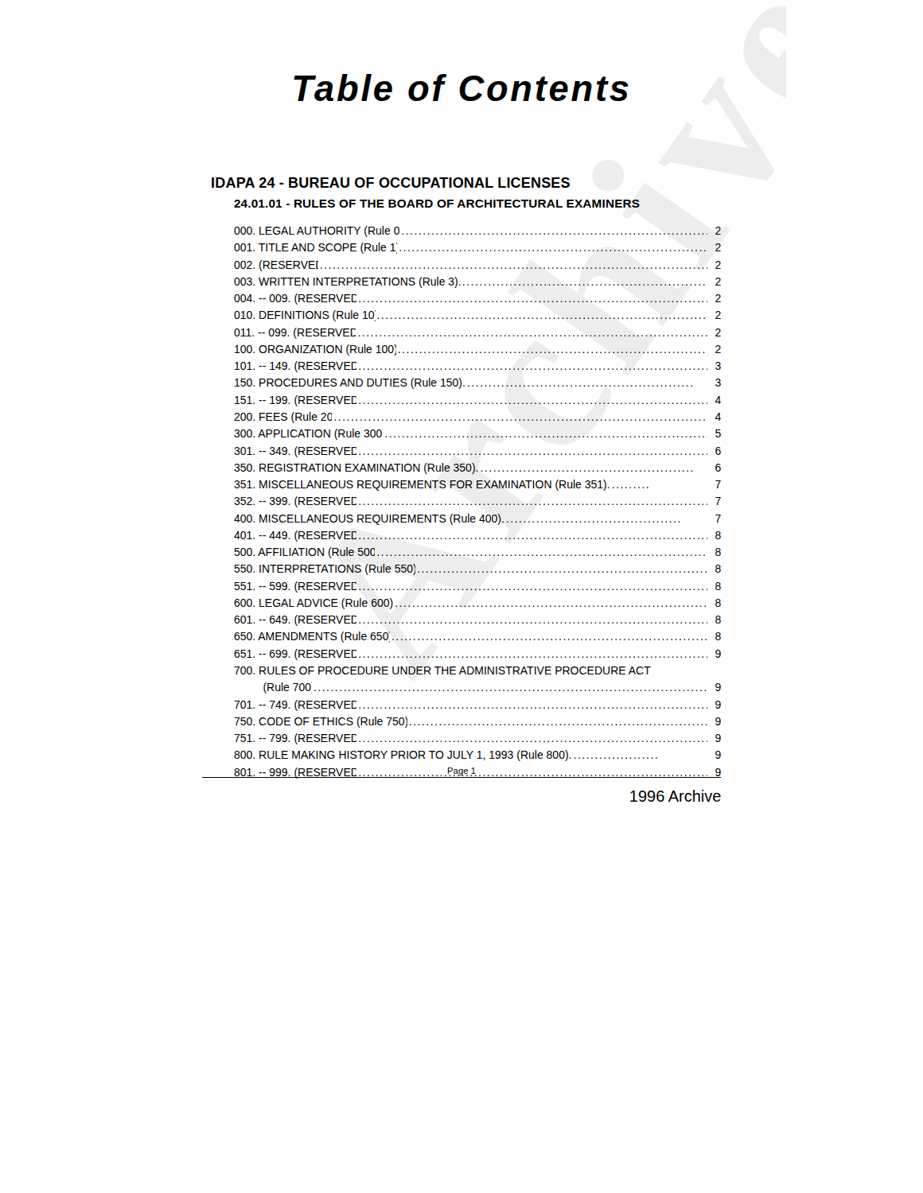Archive
Table of Contents
IDAPA 24 - BUREAU OF OCCUPATIONAL LICENSES
24.01.01 - RULES OF THE BOARD OF ARCHITECTURAL EXAMINERS
000. LEGAL AUTHORITY (Rule 0)........................................................................... 2
001. TITLE AND SCOPE (Rule 1)........................................................................... 2
002. (RESERVED)........................................................................................................ 2
003. WRITTEN INTERPRETATIONS (Rule 3).......................................................... 2
004. -- 009. (RESERVED)........................................................................................ 2
010. DEFINITIONS (Rule 10)................................................................................. 2
011. -- 099. (RESERVED)........................................................................................ 2
100. ORGANIZATION (Rule 100)........................................................................... 2
101. -- 149. (RESERVED)........................................................................................ 3
150. PROCEDURES AND DUTIES (Rule 150)...................................................... 3
151. -- 199. (RESERVED)........................................................................................ 4
200. FEES (Rule 200).................................................................................................... 4
300. APPLICATION (Rule 300)............................................................................... 5
301. -- 349. (RESERVED)........................................................................................ 6
350. REGISTRATION EXAMINATION (Rule 350)................................................... 6
351. MISCELLANEOUS REQUIREMENTS FOR EXAMINATION (Rule 351).......... 7
352. -- 399. (RESERVED)........................................................................................ 7
400. MISCELLANEOUS REQUIREMENTS (Rule 400).......................................... 7
401. -- 449. (RESERVED)........................................................................................ 8
500. AFFILIATION (Rule 500).................................................................................. 8
550. INTERPRETATIONS (Rule 550)...................................................................... 8
551. -- 599. (RESERVED)........................................................................................ 8
600. LEGAL ADVICE (Rule 600)........................................................................... 8
601. -- 649. (RESERVED)........................................................................................ 8
650. AMENDMENTS (Rule 650)............................................................................. 8
651. -- 699. (RESERVED)........................................................................................ 9
700. RULES OF PROCEDURE UNDER THE ADMINISTRATIVE PROCEDURE ACT (Rule 700)........................................................................................................ 9
701. -- 749. (RESERVED)........................................................................................ 9
750. CODE OF ETHICS (Rule 750)........................................................................ 9
751. -- 799. (RESERVED)........................................................................................ 9
800. RULE MAKING HISTORY PRIOR TO JULY 1, 1993 (Rule 800)..................... 9
801. -- 999. (RESERVED)........................................................................................ 9
Page 1
1996 Archive